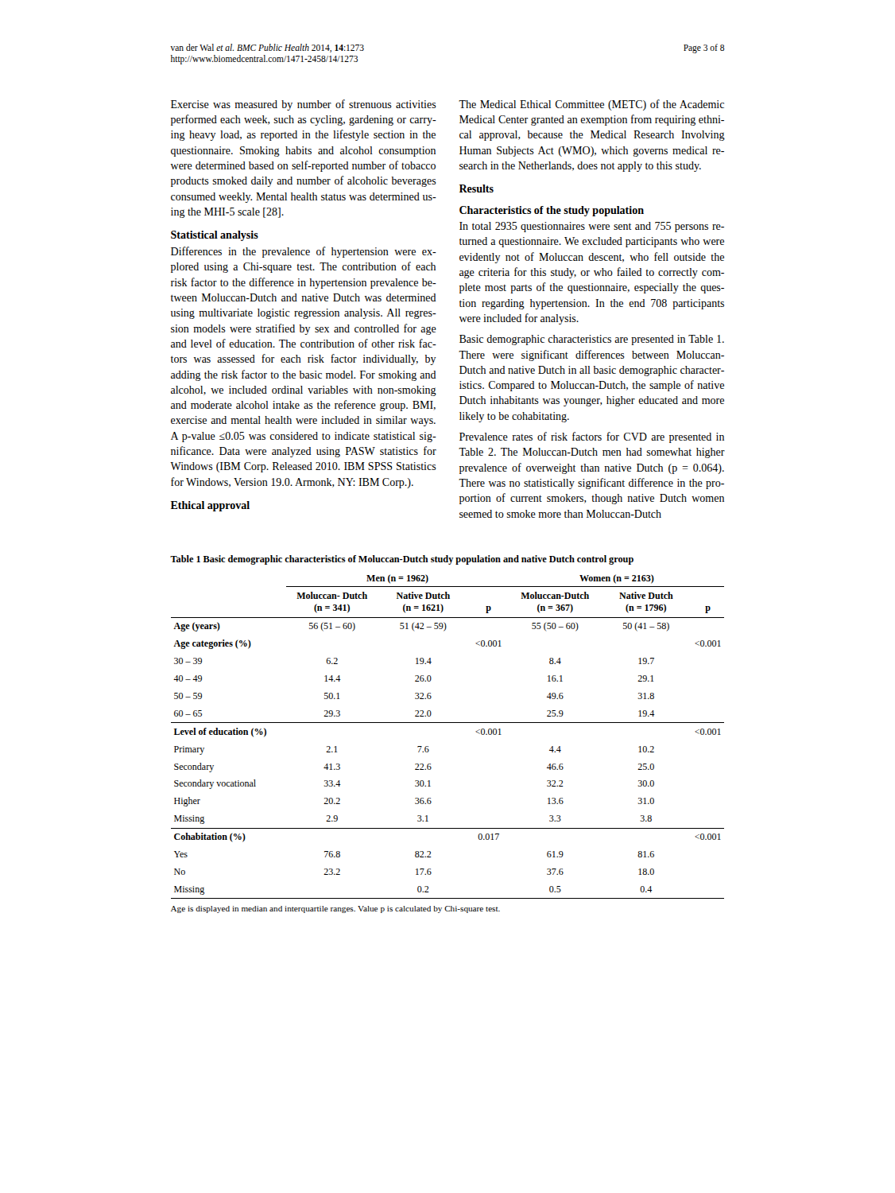van der Wal et al. BMC Public Health 2014, 14:1273
http://www.biomedcentral.com/1471-2458/14/1273
Page 3 of 8
Exercise was measured by number of strenuous activities performed each week, such as cycling, gardening or carrying heavy load, as reported in the lifestyle section in the questionnaire. Smoking habits and alcohol consumption were determined based on self-reported number of tobacco products smoked daily and number of alcoholic beverages consumed weekly. Mental health status was determined using the MHI-5 scale [28].
Statistical analysis
Differences in the prevalence of hypertension were explored using a Chi-square test. The contribution of each risk factor to the difference in hypertension prevalence between Moluccan-Dutch and native Dutch was determined using multivariate logistic regression analysis. All regression models were stratified by sex and controlled for age and level of education. The contribution of other risk factors was assessed for each risk factor individually, by adding the risk factor to the basic model. For smoking and alcohol, we included ordinal variables with non-smoking and moderate alcohol intake as the reference group. BMI, exercise and mental health were included in similar ways. A p-value ≤0.05 was considered to indicate statistical significance. Data were analyzed using PASW statistics for Windows (IBM Corp. Released 2010. IBM SPSS Statistics for Windows, Version 19.0. Armonk, NY: IBM Corp.).
Ethical approval
The Medical Ethical Committee (METC) of the Academic Medical Center granted an exemption from requiring ethnical approval, because the Medical Research Involving Human Subjects Act (WMO), which governs medical research in the Netherlands, does not apply to this study.
Results
Characteristics of the study population
In total 2935 questionnaires were sent and 755 persons returned a questionnaire. We excluded participants who were evidently not of Moluccan descent, who fell outside the age criteria for this study, or who failed to correctly complete most parts of the questionnaire, especially the question regarding hypertension. In the end 708 participants were included for analysis.
Basic demographic characteristics are presented in Table 1. There were significant differences between Moluccan-Dutch and native Dutch in all basic demographic characteristics. Compared to Moluccan-Dutch, the sample of native Dutch inhabitants was younger, higher educated and more likely to be cohabitating.
Prevalence rates of risk factors for CVD are presented in Table 2. The Moluccan-Dutch men had somewhat higher prevalence of overweight than native Dutch (p = 0.064). There was no statistically significant difference in the proportion of current smokers, though native Dutch women seemed to smoke more than Moluccan-Dutch
Table 1 Basic demographic characteristics of Moluccan-Dutch study population and native Dutch control group
| | Men (n = 1962) | Women (n = 2163) |
| --- | --- | --- |
| | Moluccan- Dutch (n = 341) | Native Dutch (n = 1621) | p | Moluccan-Dutch (n = 367) | Native Dutch (n = 1796) | p |
| Age (years) | 56 (51 – 60) | 51 (42 – 59) | | 55 (50 – 60) | 50 (41 – 58) | |
| Age categories (%) | | | <0.001 | | | <0.001 |
| 30 – 39 | 6.2 | 19.4 | | 8.4 | 19.7 | |
| 40 – 49 | 14.4 | 26.0 | | 16.1 | 29.1 | |
| 50 – 59 | 50.1 | 32.6 | | 49.6 | 31.8 | |
| 60 – 65 | 29.3 | 22.0 | | 25.9 | 19.4 | |
| Level of education (%) | | | <0.001 | | | <0.001 |
| Primary | 2.1 | 7.6 | | 4.4 | 10.2 | |
| Secondary | 41.3 | 22.6 | | 46.6 | 25.0 | |
| Secondary vocational | 33.4 | 30.1 | | 32.2 | 30.0 | |
| Higher | 20.2 | 36.6 | | 13.6 | 31.0 | |
| Missing | 2.9 | 3.1 | | 3.3 | 3.8 | |
| Cohabitation (%) | | | 0.017 | | | <0.001 |
| Yes | 76.8 | 82.2 | | 61.9 | 81.6 | |
| No | 23.2 | 17.6 | | 37.6 | 18.0 | |
| Missing | | 0.2 | | 0.5 | 0.4 | |
Age is displayed in median and interquartile ranges. Value p is calculated by Chi-square test.